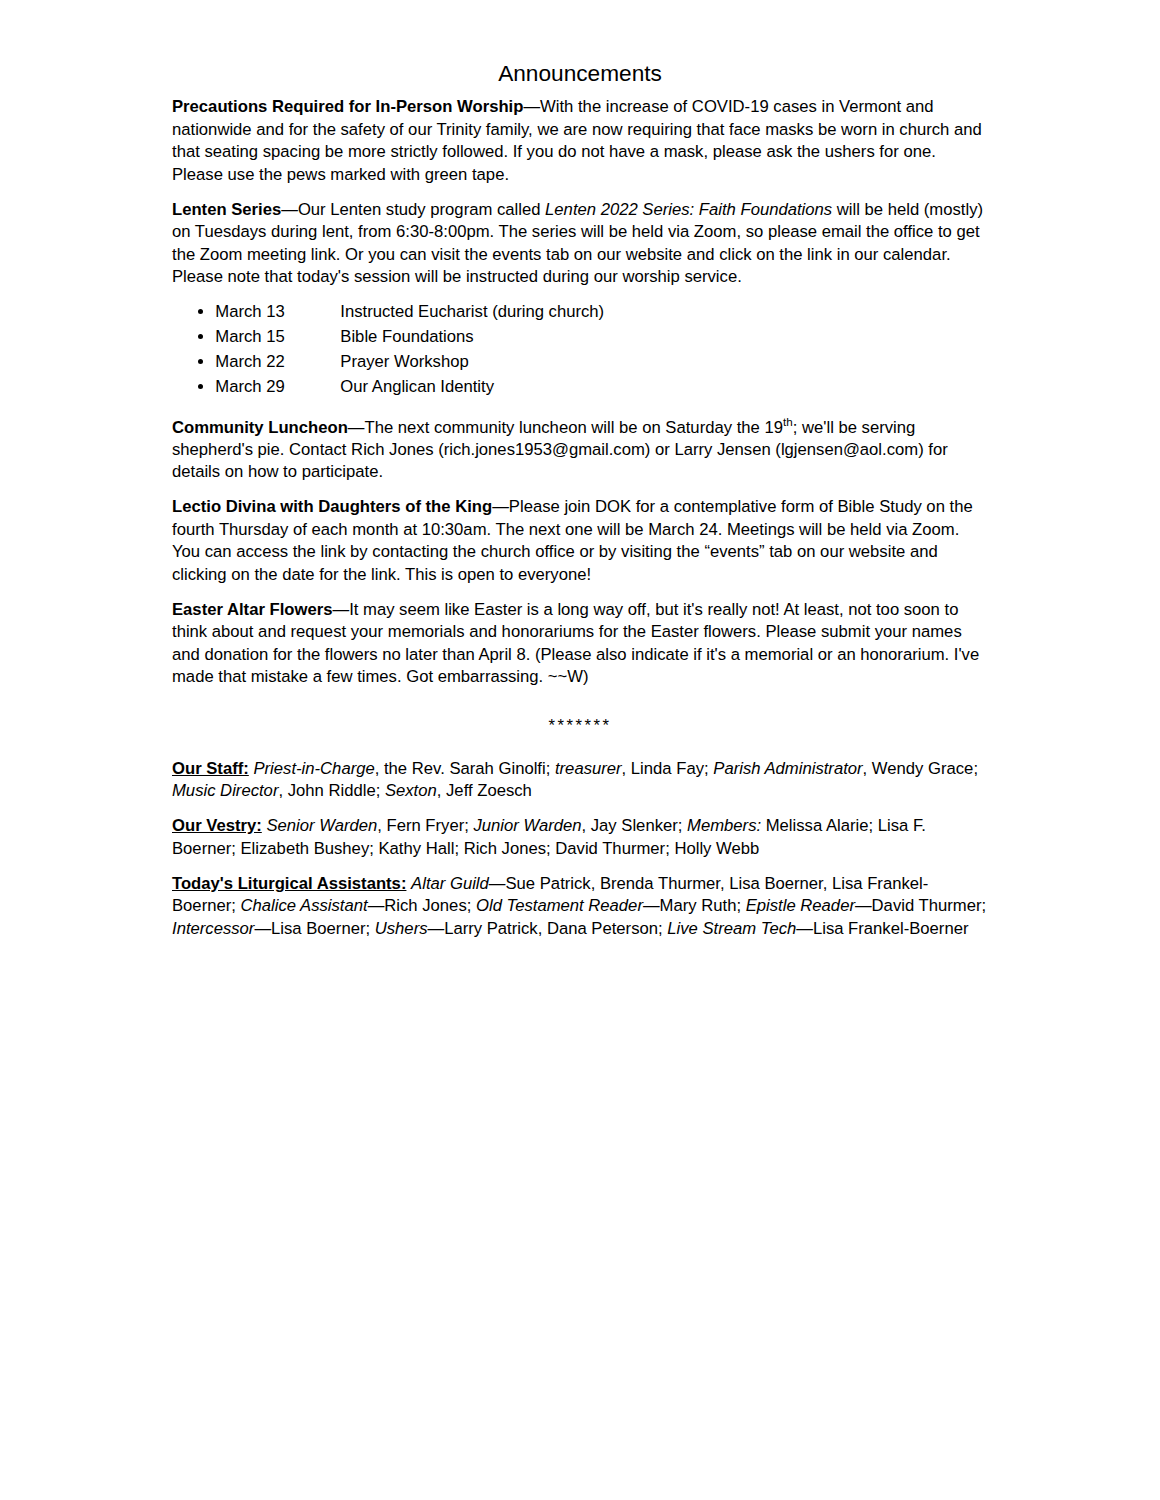Announcements
Precautions Required for In-Person Worship—With the increase of COVID-19 cases in Vermont and nationwide and for the safety of our Trinity family, we are now requiring that face masks be worn in church and that seating spacing be more strictly followed. If you do not have a mask, please ask the ushers for one. Please use the pews marked with green tape.
Lenten Series—Our Lenten study program called Lenten 2022 Series: Faith Foundations will be held (mostly) on Tuesdays during lent, from 6:30-8:00pm. The series will be held via Zoom, so please email the office to get the Zoom meeting link. Or you can visit the events tab on our website and click on the link in our calendar. Please note that today's session will be instructed during our worship service.
March 13 Instructed Eucharist (during church)
March 15 Bible Foundations
March 22 Prayer Workshop
March 29 Our Anglican Identity
Community Luncheon—The next community luncheon will be on Saturday the 19th; we'll be serving shepherd's pie. Contact Rich Jones (rich.jones1953@gmail.com) or Larry Jensen (lgjensen@aol.com) for details on how to participate.
Lectio Divina with Daughters of the King—Please join DOK for a contemplative form of Bible Study on the fourth Thursday of each month at 10:30am. The next one will be March 24. Meetings will be held via Zoom. You can access the link by contacting the church office or by visiting the “events” tab on our website and clicking on the date for the link. This is open to everyone!
Easter Altar Flowers—It may seem like Easter is a long way off, but it's really not! At least, not too soon to think about and request your memorials and honorariums for the Easter flowers. Please submit your names and donation for the flowers no later than April 8. (Please also indicate if it's a memorial or an honorarium. I've made that mistake a few times. Got embarrassing. ~~W)
*******
Our Staff: Priest-in-Charge, the Rev. Sarah Ginolfi; treasurer, Linda Fay; Parish Administrator, Wendy Grace; Music Director, John Riddle; Sexton, Jeff Zoesch
Our Vestry: Senior Warden, Fern Fryer; Junior Warden, Jay Slenker; Members: Melissa Alarie; Lisa F. Boerner; Elizabeth Bushey; Kathy Hall; Rich Jones; David Thurmer; Holly Webb
Today's Liturgical Assistants: Altar Guild—Sue Patrick, Brenda Thurmer, Lisa Boerner, Lisa Frankel-Boerner; Chalice Assistant—Rich Jones; Old Testament Reader—Mary Ruth; Epistle Reader—David Thurmer; Intercessor—Lisa Boerner; Ushers—Larry Patrick, Dana Peterson; Live Stream Tech—Lisa Frankel-Boerner